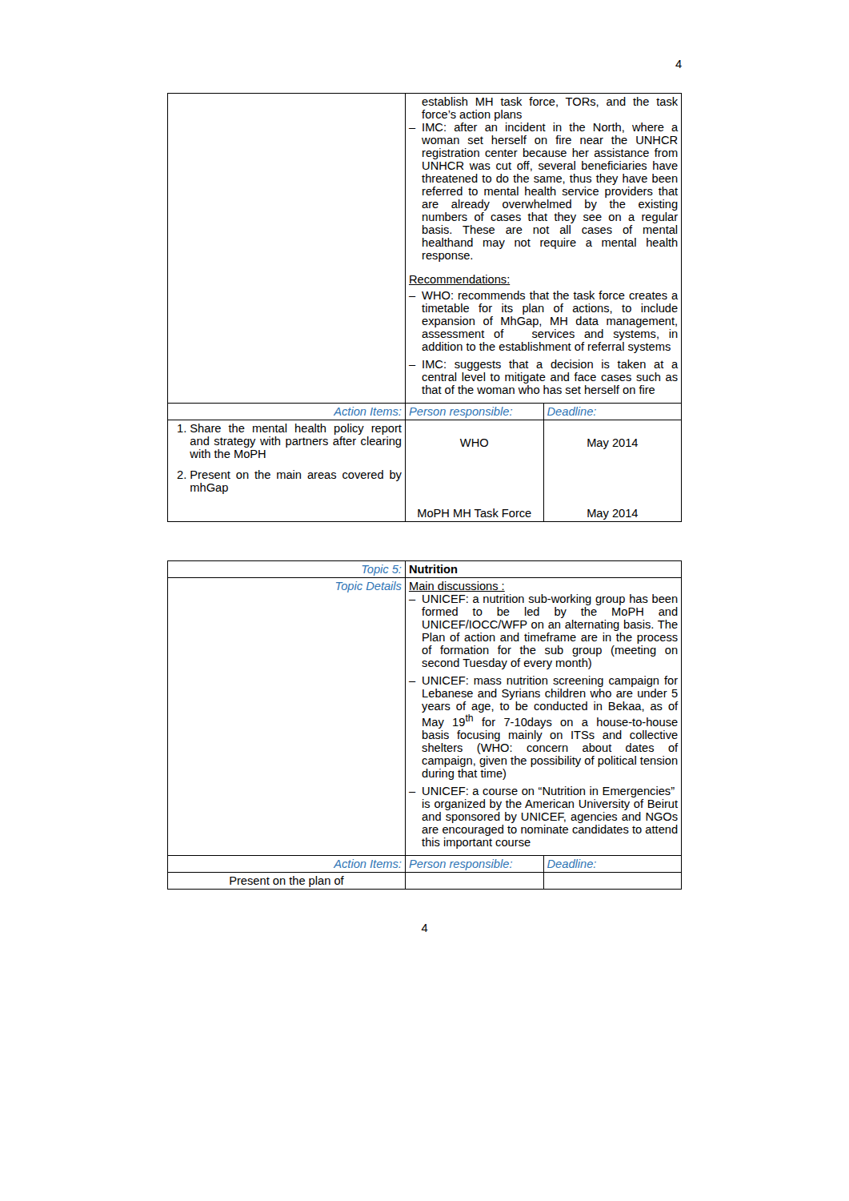4
| | establish MH task force, TORs, and the task force’s action plans IMC: after an incident in the North, where a woman set herself on fire near the UNHCR registration center because her assistance from UNHCR was cut off, several beneficiaries have threatened to do the same, thus they have been referred to mental health service providers that are already overwhelmed by the existing numbers of cases that they see on a regular basis. These are not all cases of mental healthand may not require a mental health response. Recommendations: WHO: recommends that the task force creates a timetable for its plan of actions, to include expansion of MhGap, MH data management, assessment of services and systems, in addition to the establishment of referral systems IMC: suggests that a decision is taken at a central level to mitigate and face cases such as that of the woman who has set herself on fire |
| Action Items: | Person responsible: | Deadline: |
| Share the mental health policy report and strategy with partners after clearing with the MoPH Present on the main areas covered by mhGap | WHO MoPH MH Task Force | May 2014 May 2014 |
| Topic 5: | Nutrition |
| Topic Details | Main discussions : UNICEF: a nutrition sub-working group has been formed to be led by the MoPH and UNICEF/IOCC/WFP on an alternating basis. The Plan of action and timeframe are in the process of formation for the sub group (meeting on second Tuesday of every month) UNICEF: mass nutrition screening campaign for Lebanese and Syrians children who are under 5 years of age, to be conducted in Bekaa, as of May 19 th for 7-10days on a house-to-house basis focusing mainly on ITSs and collective shelters (WHO: concern about dates of campaign, given the possibility of political tension during that time) UNICEF: a course on “Nutrition in Emergencies” is organized by the American University of Beirut and sponsored by UNICEF, agencies and NGOs are encouraged to nominate candidates to attend this important course |
| Action Items: | Person responsible: | Deadline: |
| Present on the plan of | | |
4